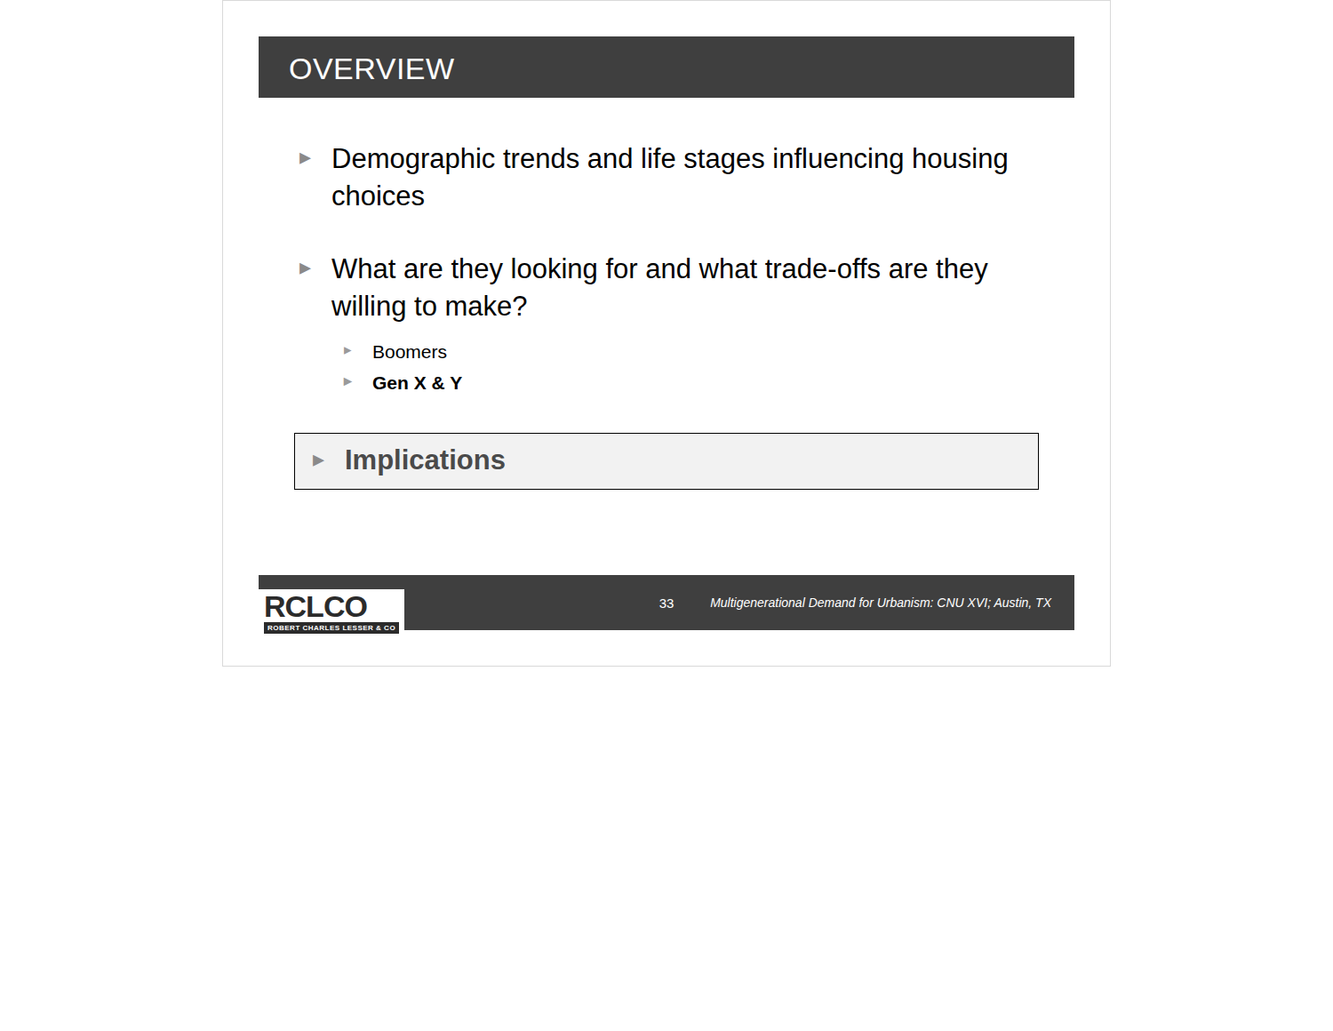OVERVIEW
Demographic trends and life stages influencing housing choices
What are they looking for and what trade-offs are they willing to make?
Boomers
Gen X & Y
Implications
RCLCO ROBERT CHARLES LESSER & CO
33
Multigenerational Demand for Urbanism: CNU XVI; Austin, TX